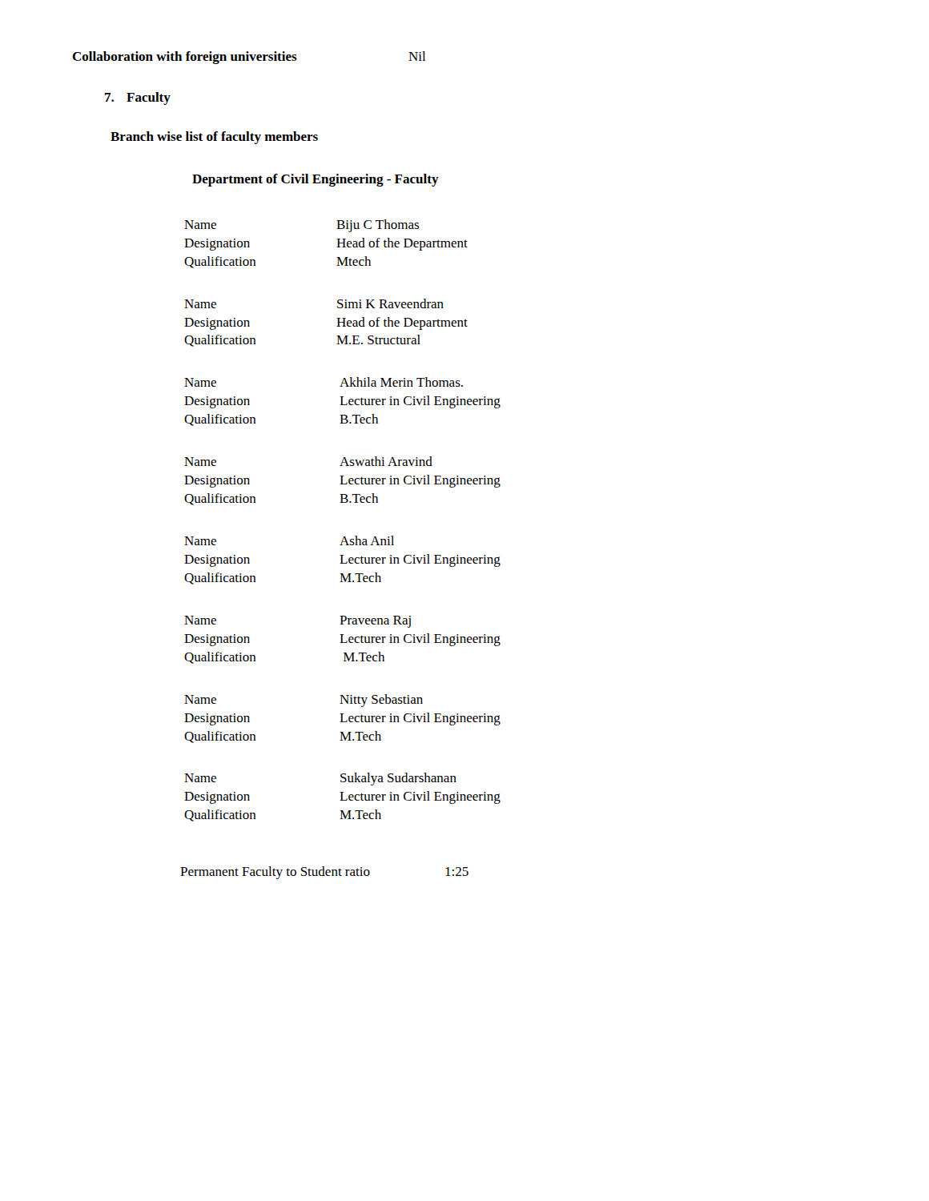Collaboration with foreign universities Nil
7. Faculty
Branch wise list of faculty members
Department of Civil Engineering - Faculty
Name Biju C Thomas
Designation Head of the Department
Qualification Mtech
Name Simi K Raveendran
Designation Head of the Department
Qualification M.E. Structural
Name Akhila Merin Thomas.
Designation Lecturer in Civil Engineering
Qualification B.Tech
Name Aswathi Aravind
Designation Lecturer in Civil Engineering
Qualification B.Tech
Name Asha Anil
Designation Lecturer in Civil Engineering
Qualification M.Tech
Name Praveena Raj
Designation Lecturer in Civil Engineering
Qualification M.Tech
Name Nitty Sebastian
Designation Lecturer in Civil Engineering
Qualification M.Tech
Name Sukalya Sudarshanan
Designation Lecturer in Civil Engineering
Qualification M.Tech
Permanent Faculty to Student ratio 1:25